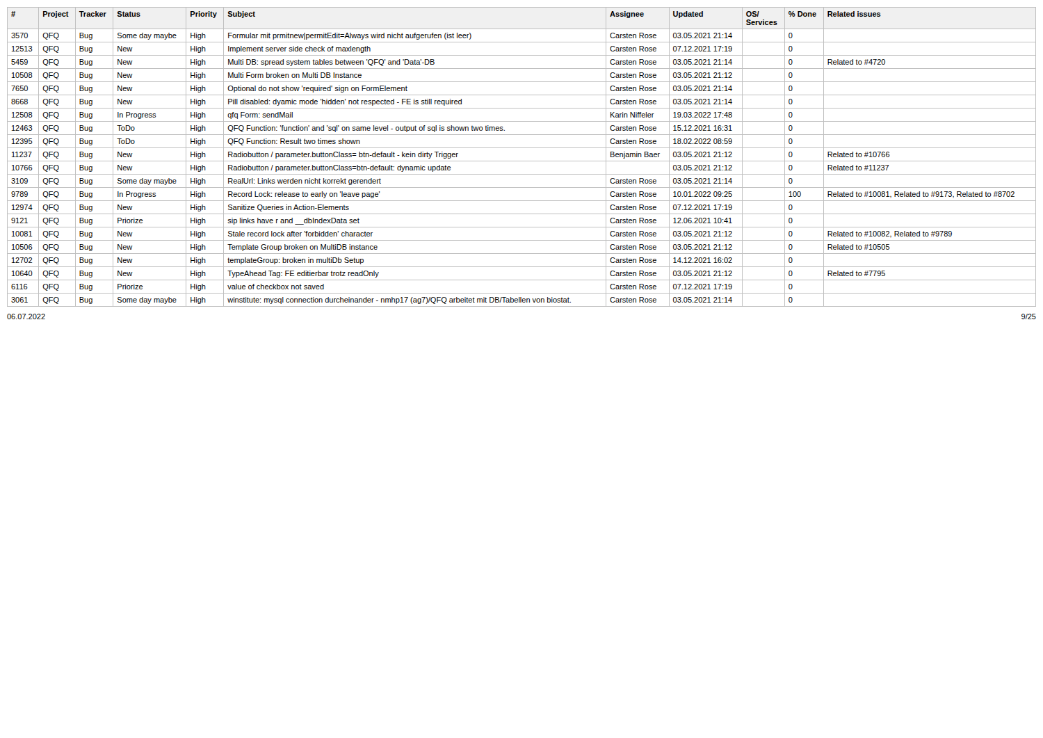| # | Project | Tracker | Status | Priority | Subject | Assignee | Updated | OS/ Services | % Done | Related issues |
| --- | --- | --- | --- | --- | --- | --- | --- | --- | --- | --- |
| 3570 | QFQ | Bug | Some day maybe | High | Formular mit prmitnew/permitEdit=Always wird nicht aufgerufen (ist leer) | Carsten Rose | 03.05.2021 21:14 | | 0 | |
| 12513 | QFQ | Bug | New | High | Implement server side check of maxlength | Carsten Rose | 07.12.2021 17:19 | | 0 | |
| 5459 | QFQ | Bug | New | High | Multi DB: spread system tables between 'QFQ' and 'Data'-DB | Carsten Rose | 03.05.2021 21:14 | | 0 | Related to #4720 |
| 10508 | QFQ | Bug | New | High | Multi Form broken on Multi DB Instance | Carsten Rose | 03.05.2021 21:12 | | 0 | |
| 7650 | QFQ | Bug | New | High | Optional do not show 'required' sign on FormElement | Carsten Rose | 03.05.2021 21:14 | | 0 | |
| 8668 | QFQ | Bug | New | High | Pill disabled: dyamic mode 'hidden' not respected - FE is still required | Carsten Rose | 03.05.2021 21:14 | | 0 | |
| 12508 | QFQ | Bug | In Progress | High | qfq Form: sendMail | Karin Niffeler | 19.03.2022 17:48 | | 0 | |
| 12463 | QFQ | Bug | ToDo | High | QFQ Function: 'function' and 'sql' on same level - output of sql is shown two times. | Carsten Rose | 15.12.2021 16:31 | | 0 | |
| 12395 | QFQ | Bug | ToDo | High | QFQ Function: Result two times shown | Carsten Rose | 18.02.2022 08:59 | | 0 | |
| 11237 | QFQ | Bug | New | High | Radiobutton / parameter.buttonClass= btn-default - kein dirty Trigger | Benjamin Baer | 03.05.2021 21:12 | | 0 | Related to #10766 |
| 10766 | QFQ | Bug | New | High | Radiobutton / parameter.buttonClass=btn-default: dynamic update | | 03.05.2021 21:12 | | 0 | Related to #11237 |
| 3109 | QFQ | Bug | Some day maybe | High | RealUrl: Links werden nicht korrekt gerendert | Carsten Rose | 03.05.2021 21:14 | | 0 | |
| 9789 | QFQ | Bug | In Progress | High | Record Lock: release to early on 'leave page' | Carsten Rose | 10.01.2022 09:25 | | 100 | Related to #10081, Related to #9173, Related to #8702 |
| 12974 | QFQ | Bug | New | High | Sanitize Queries in Action-Elements | Carsten Rose | 07.12.2021 17:19 | | 0 | |
| 9121 | QFQ | Bug | Priorize | High | sip links have r and __dbIndexData set | Carsten Rose | 12.06.2021 10:41 | | 0 | |
| 10081 | QFQ | Bug | New | High | Stale record lock after 'forbidden' character | Carsten Rose | 03.05.2021 21:12 | | 0 | Related to #10082, Related to #9789 |
| 10506 | QFQ | Bug | New | High | Template Group broken on MultiDB instance | Carsten Rose | 03.05.2021 21:12 | | 0 | Related to #10505 |
| 12702 | QFQ | Bug | New | High | templateGroup: broken in multiDb Setup | Carsten Rose | 14.12.2021 16:02 | | 0 | |
| 10640 | QFQ | Bug | New | High | TypeAhead Tag: FE editierbar trotz readOnly | Carsten Rose | 03.05.2021 21:12 | | 0 | Related to #7795 |
| 6116 | QFQ | Bug | Priorize | High | value of checkbox not saved | Carsten Rose | 07.12.2021 17:19 | | 0 | |
| 3061 | QFQ | Bug | Some day maybe | High | winstitute: mysql connection durcheinander - nmhp17 (ag7)/QFQ arbeitet mit DB/Tabellen von biostat. | Carsten Rose | 03.05.2021 21:14 | | 0 | |
06.07.2022 9/25